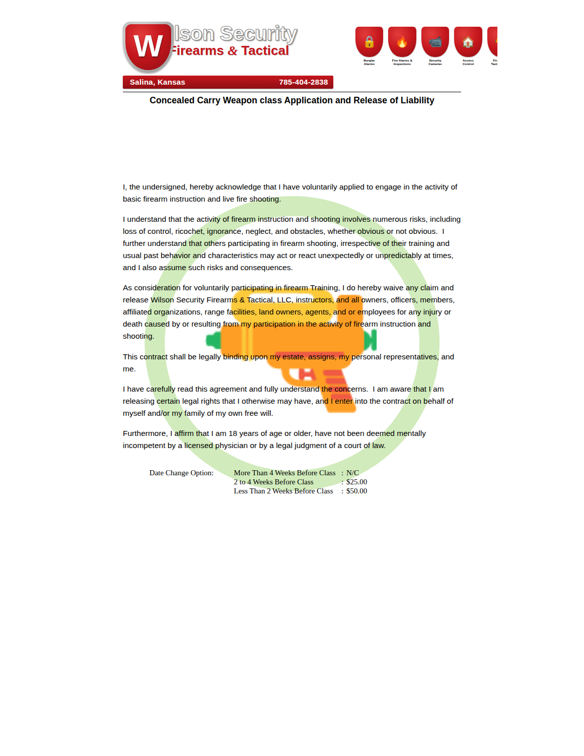W
ilson Security
Firearms & Tactical
Salina, Kansas 785-404-2838
🔒
Burglar
Alarms
🔥
Fire Alarms &
Inspections
📹
Security
Cameras
🏠
Access
Control
🔫
Firearms &
Tactical Store
Concealed Carry Weapon class Application and Release of Liability
🔫
I, the undersigned, hereby acknowledge that I have voluntarily applied to engage in the activity of basic firearm instruction and live fire shooting.
I understand that the activity of firearm instruction and shooting involves numerous risks, including loss of control, ricochet, ignorance, neglect, and obstacles, whether obvious or not obvious. I further understand that others participating in firearm shooting, irrespective of their training and usual past behavior and characteristics may act or react unexpectedly or unpredictably at times, and I also assume such risks and consequences.
As consideration for voluntarily participating in firearm Training, I do hereby waive any claim and release Wilson Security Firearms & Tactical, LLC, instructors, and all owners, officers, members, affiliated organizations, range facilities, land owners, agents, and or employees for any injury or death caused by or resulting from my participation in the activity of firearm instruction and shooting.
This contract shall be legally binding upon my estate, assigns, my personal representatives, and me.
I have carefully read this agreement and fully understand the concerns. I am aware that I am releasing certain legal rights that I otherwise may have, and I enter into the contract on behalf of myself and/or my family of my own free will.
Furthermore, I affirm that I am 18 years of age or older, have not been deemed mentally incompetent by a licensed physician or by a legal judgment of a court of law.
| Date Change Option: | More Than 4 Weeks Before Class | : | N/C |
| | 2 to 4 Weeks Before Class | : | $25.00 |
| | Less Than 2 Weeks Before Class | : | $50.00 |